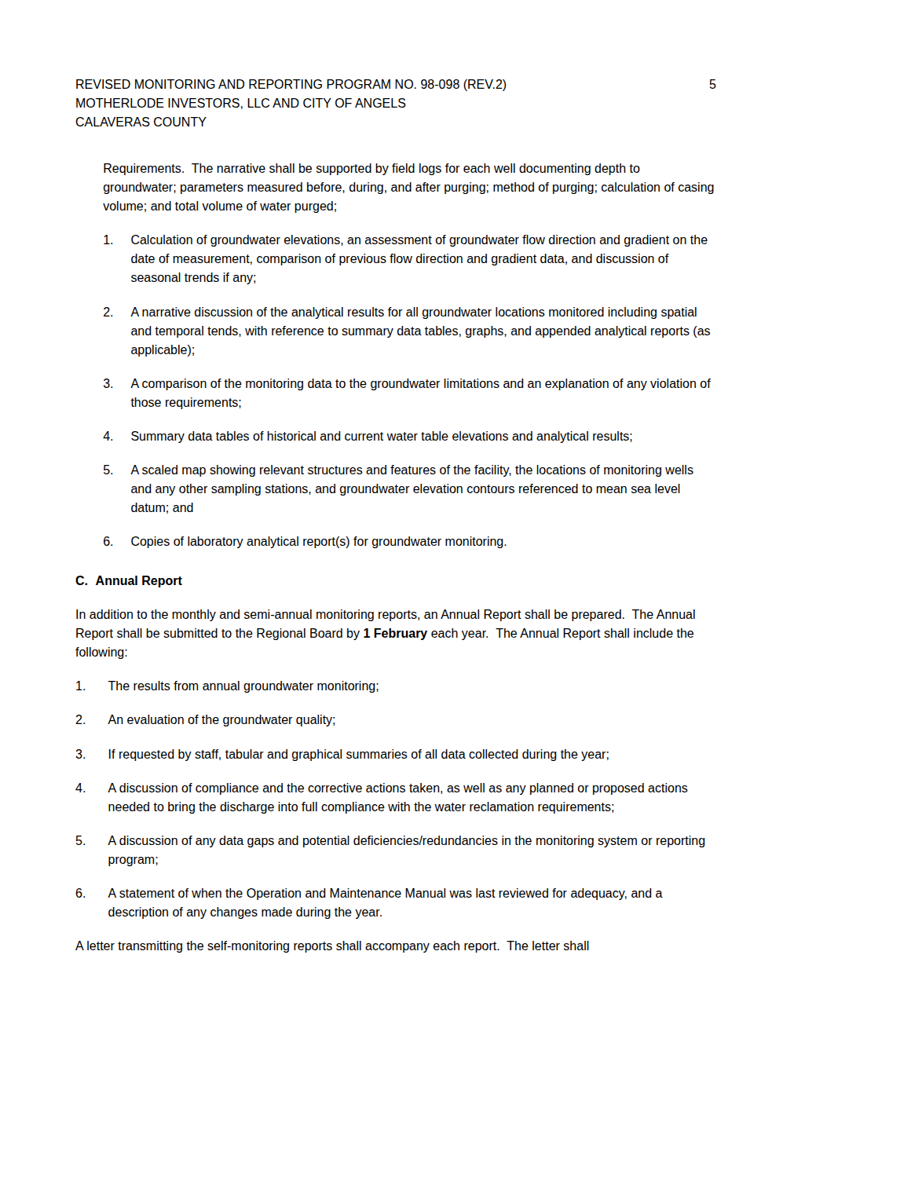Revised Monitoring and Reporting Program No. 98-098 (Rev.2) 5
Motherlode Investors, LLC and City of Angels
Calaveras County
Requirements. The narrative shall be supported by field logs for each well documenting depth to groundwater; parameters measured before, during, and after purging; method of purging; calculation of casing volume; and total volume of water purged;
Calculation of groundwater elevations, an assessment of groundwater flow direction and gradient on the date of measurement, comparison of previous flow direction and gradient data, and discussion of seasonal trends if any;
A narrative discussion of the analytical results for all groundwater locations monitored including spatial and temporal tends, with reference to summary data tables, graphs, and appended analytical reports (as applicable);
A comparison of the monitoring data to the groundwater limitations and an explanation of any violation of those requirements;
Summary data tables of historical and current water table elevations and analytical results;
A scaled map showing relevant structures and features of the facility, the locations of monitoring wells and any other sampling stations, and groundwater elevation contours referenced to mean sea level datum; and
Copies of laboratory analytical report(s) for groundwater monitoring.
C. Annual Report
In addition to the monthly and semi-annual monitoring reports, an Annual Report shall be prepared. The Annual Report shall be submitted to the Regional Board by 1 February each year. The Annual Report shall include the following:
The results from annual groundwater monitoring;
An evaluation of the groundwater quality;
If requested by staff, tabular and graphical summaries of all data collected during the year;
A discussion of compliance and the corrective actions taken, as well as any planned or proposed actions needed to bring the discharge into full compliance with the water reclamation requirements;
A discussion of any data gaps and potential deficiencies/redundancies in the monitoring system or reporting program;
A statement of when the Operation and Maintenance Manual was last reviewed for adequacy, and a description of any changes made during the year.
A letter transmitting the self-monitoring reports shall accompany each report. The letter shall